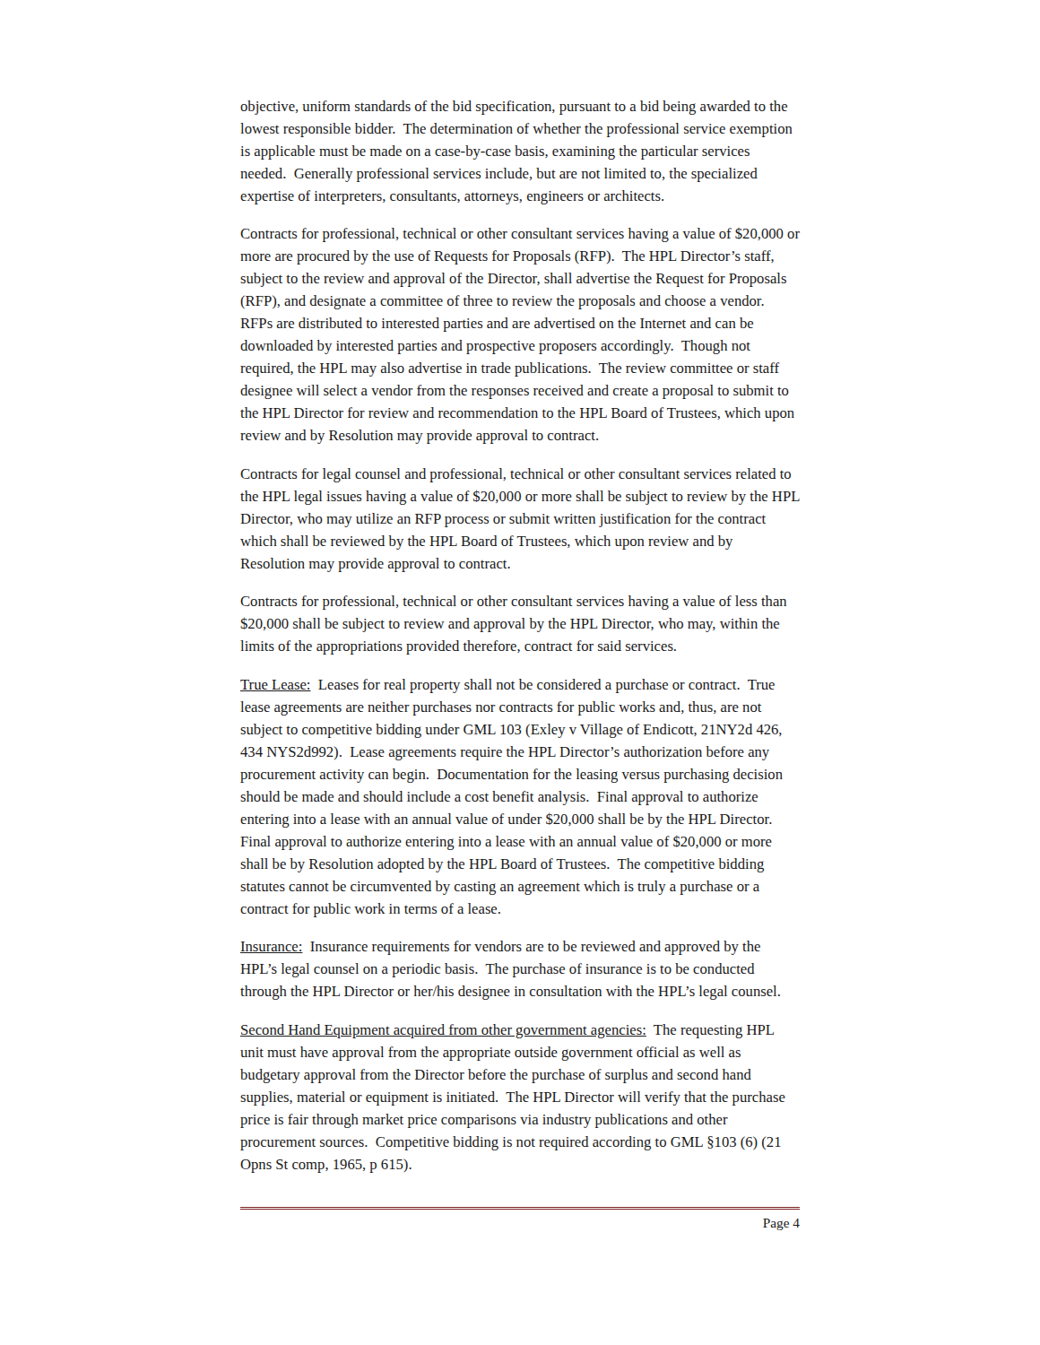objective, uniform standards of the bid specification, pursuant to a bid being awarded to the lowest responsible bidder. The determination of whether the professional service exemption is applicable must be made on a case-by-case basis, examining the particular services needed. Generally professional services include, but are not limited to, the specialized expertise of interpreters, consultants, attorneys, engineers or architects.
Contracts for professional, technical or other consultant services having a value of $20,000 or more are procured by the use of Requests for Proposals (RFP). The HPL Director’s staff, subject to the review and approval of the Director, shall advertise the Request for Proposals (RFP), and designate a committee of three to review the proposals and choose a vendor. RFPs are distributed to interested parties and are advertised on the Internet and can be downloaded by interested parties and prospective proposers accordingly. Though not required, the HPL may also advertise in trade publications. The review committee or staff designee will select a vendor from the responses received and create a proposal to submit to the HPL Director for review and recommendation to the HPL Board of Trustees, which upon review and by Resolution may provide approval to contract.
Contracts for legal counsel and professional, technical or other consultant services related to the HPL legal issues having a value of $20,000 or more shall be subject to review by the HPL Director, who may utilize an RFP process or submit written justification for the contract which shall be reviewed by the HPL Board of Trustees, which upon review and by Resolution may provide approval to contract.
Contracts for professional, technical or other consultant services having a value of less than $20,000 shall be subject to review and approval by the HPL Director, who may, within the limits of the appropriations provided therefore, contract for said services.
True Lease: Leases for real property shall not be considered a purchase or contract. True lease agreements are neither purchases nor contracts for public works and, thus, are not subject to competitive bidding under GML 103 (Exley v Village of Endicott, 21NY2d 426, 434 NYS2d992). Lease agreements require the HPL Director’s authorization before any procurement activity can begin. Documentation for the leasing versus purchasing decision should be made and should include a cost benefit analysis. Final approval to authorize entering into a lease with an annual value of under $20,000 shall be by the HPL Director. Final approval to authorize entering into a lease with an annual value of $20,000 or more shall be by Resolution adopted by the HPL Board of Trustees. The competitive bidding statutes cannot be circumvented by casting an agreement which is truly a purchase or a contract for public work in terms of a lease.
Insurance: Insurance requirements for vendors are to be reviewed and approved by the HPL’s legal counsel on a periodic basis. The purchase of insurance is to be conducted through the HPL Director or her/his designee in consultation with the HPL’s legal counsel.
Second Hand Equipment acquired from other government agencies: The requesting HPL unit must have approval from the appropriate outside government official as well as budgetary approval from the Director before the purchase of surplus and second hand supplies, material or equipment is initiated. The HPL Director will verify that the purchase price is fair through market price comparisons via industry publications and other procurement sources. Competitive bidding is not required according to GML §103 (6) (21 Opns St comp, 1965, p 615).
Page 4